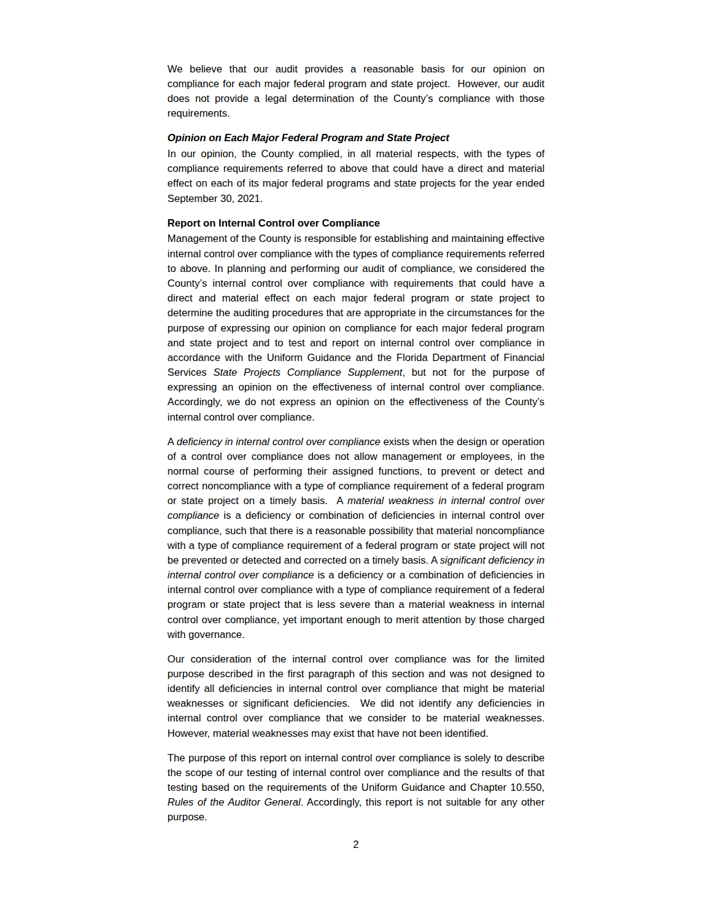We believe that our audit provides a reasonable basis for our opinion on compliance for each major federal program and state project. However, our audit does not provide a legal determination of the County’s compliance with those requirements.
Opinion on Each Major Federal Program and State Project
In our opinion, the County complied, in all material respects, with the types of compliance requirements referred to above that could have a direct and material effect on each of its major federal programs and state projects for the year ended September 30, 2021.
Report on Internal Control over Compliance
Management of the County is responsible for establishing and maintaining effective internal control over compliance with the types of compliance requirements referred to above. In planning and performing our audit of compliance, we considered the County’s internal control over compliance with requirements that could have a direct and material effect on each major federal program or state project to determine the auditing procedures that are appropriate in the circumstances for the purpose of expressing our opinion on compliance for each major federal program and state project and to test and report on internal control over compliance in accordance with the Uniform Guidance and the Florida Department of Financial Services State Projects Compliance Supplement, but not for the purpose of expressing an opinion on the effectiveness of internal control over compliance. Accordingly, we do not express an opinion on the effectiveness of the County’s internal control over compliance.
A deficiency in internal control over compliance exists when the design or operation of a control over compliance does not allow management or employees, in the normal course of performing their assigned functions, to prevent or detect and correct noncompliance with a type of compliance requirement of a federal program or state project on a timely basis. A material weakness in internal control over compliance is a deficiency or combination of deficiencies in internal control over compliance, such that there is a reasonable possibility that material noncompliance with a type of compliance requirement of a federal program or state project will not be prevented or detected and corrected on a timely basis. A significant deficiency in internal control over compliance is a deficiency or a combination of deficiencies in internal control over compliance with a type of compliance requirement of a federal program or state project that is less severe than a material weakness in internal control over compliance, yet important enough to merit attention by those charged with governance.
Our consideration of the internal control over compliance was for the limited purpose described in the first paragraph of this section and was not designed to identify all deficiencies in internal control over compliance that might be material weaknesses or significant deficiencies. We did not identify any deficiencies in internal control over compliance that we consider to be material weaknesses. However, material weaknesses may exist that have not been identified.
The purpose of this report on internal control over compliance is solely to describe the scope of our testing of internal control over compliance and the results of that testing based on the requirements of the Uniform Guidance and Chapter 10.550, Rules of the Auditor General. Accordingly, this report is not suitable for any other purpose.
2